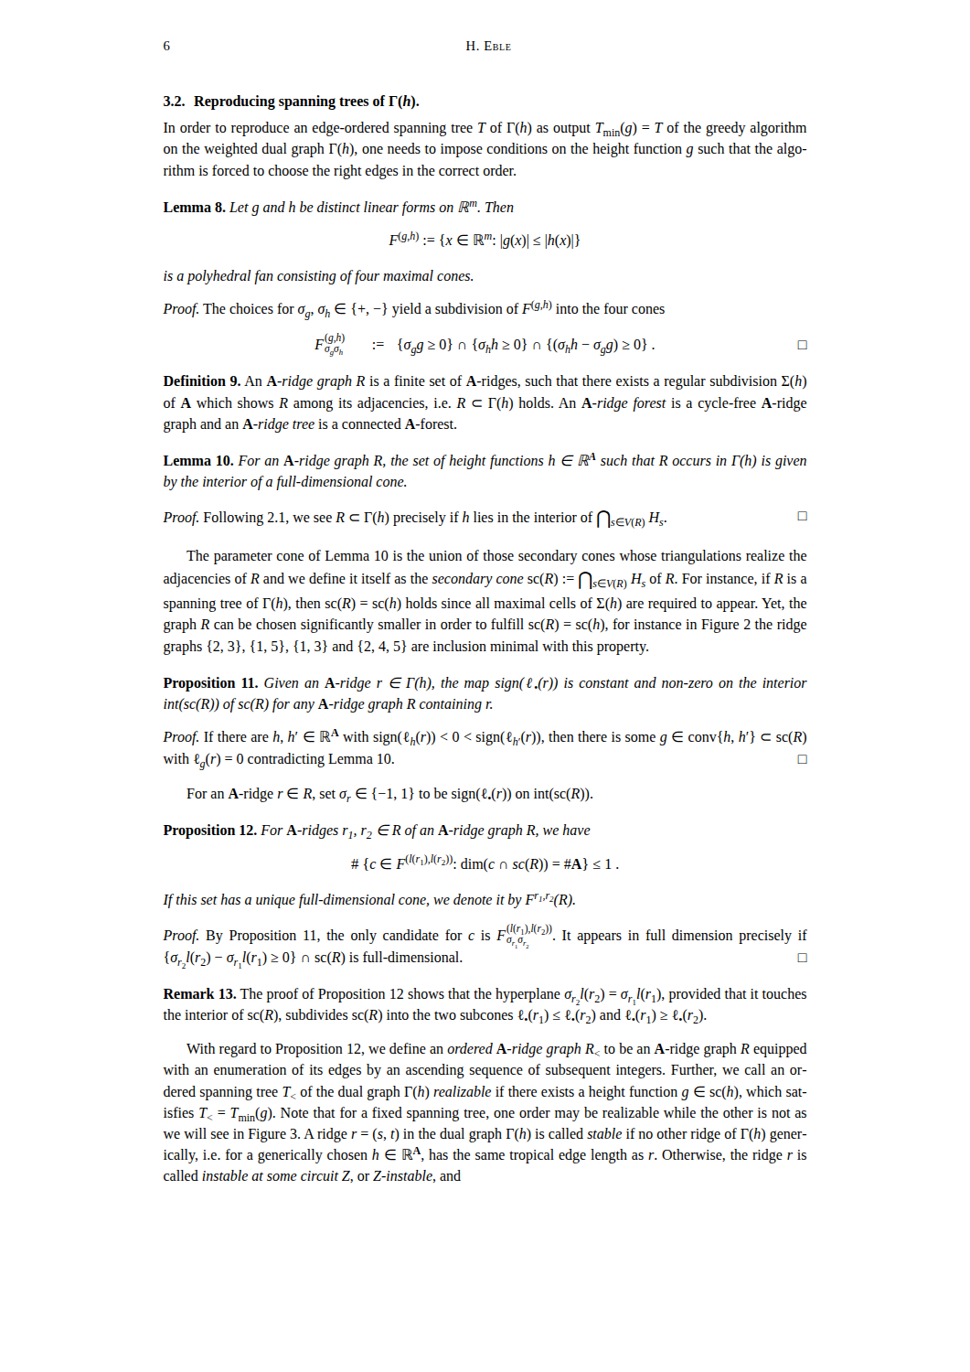6 H. Eble
3.2. Reproducing spanning trees of Γ(h).
In order to reproduce an edge-ordered spanning tree T of Γ(h) as output Tmin(g) = T of the greedy algorithm on the weighted dual graph Γ(h), one needs to impose conditions on the height function g such that the algorithm is forced to choose the right edges in the correct order.
Lemma 8. Let g and h be distinct linear forms on ℝm. Then
F(g,h) := {x ∈ ℝm: |g(x)| ≤ |h(x)|}
is a polyhedral fan consisting of four maximal cones.
Proof. The choices for σg, σh ∈ {+, −} yield a subdivision of F(g,h) into the four cones
F(g,h) σgσh := {σgg ≥ 0} ∩ {σhh ≥ 0} ∩ {(σhh − σgg) ≥ 0} . □
Definition 9. An A-ridge graph R is a finite set of A-ridges, such that there exists a regular subdivision Σ(h) of A which shows R among its adjacencies, i.e. R ⊂ Γ(h) holds. An A-ridge forest is a cycle-free A-ridge graph and an A-ridge tree is a connected A-forest.
Lemma 10. For an A-ridge graph R, the set of height functions h ∈ ℝA such that R occurs in Γ(h) is given by the interior of a full-dimensional cone.
Proof. Following 2.1, we see R ⊂ Γ(h) precisely if h lies in the interior of ⋂s∈V(R) Hs. □
The parameter cone of Lemma 10 is the union of those secondary cones whose triangulations realize the adjacencies of R and we define it itself as the secondary cone sc(R) := ⋂s∈V(R) Hs of R. For instance, if R is a spanning tree of Γ(h), then sc(R) = sc(h) holds since all maximal cells of Σ(h) are required to appear. Yet, the graph R can be chosen significantly smaller in order to fulfill sc(R) = sc(h), for instance in Figure 2 the ridge graphs {2, 3}, {1, 5}, {1, 3} and {2, 4, 5} are inclusion minimal with this property.
Proposition 11. Given an A-ridge r ∈ Γ(h), the map sign(ℓ•(r)) is constant and non-zero on the interior int(sc(R)) of sc(R) for any A-ridge graph R containing r.
Proof. If there are h, h′ ∈ ℝA with sign(ℓh(r)) < 0 < sign(ℓh′(r)), then there is some g ∈ conv{h, h′} ⊂ sc(R) with ℓg(r) = 0 contradicting Lemma 10. □
For an A-ridge r ∈ R, set σr ∈ {−1, 1} to be sign(ℓ•(r)) on int(sc(R)).
Proposition 12. For A-ridges r1, r2 ∈ R of an A-ridge graph R, we have
# {c ∈ F(l(r1),l(r2)): dim(c ∩ sc(R)) = #A} ≤ 1 .
If this set has a unique full-dimensional cone, we denote it by Fr1,r2(R).
Proof. By Proposition 11, the only candidate for c is F(l(r1),l(r2)) σr1σr2. It appears in full dimension precisely if {σr2l(r2) − σr1l(r1) ≥ 0} ∩ sc(R) is full-dimensional. □
Remark 13. The proof of Proposition 12 shows that the hyperplane σr2l(r2) = σr1l(r1), provided that it touches the interior of sc(R), subdivides sc(R) into the two subcones ℓ•(r1) ≤ ℓ•(r2) and ℓ•(r1) ≥ ℓ•(r2).
With regard to Proposition 12, we define an ordered A-ridge graph R< to be an A-ridge graph R equipped with an enumeration of its edges by an ascending sequence of subsequent integers. Further, we call an ordered spanning tree T< of the dual graph Γ(h) realizable if there exists a height function g ∈ sc(h), which satisfies T< = Tmin(g). Note that for a fixed spanning tree, one order may be realizable while the other is not as we will see in Figure 3. A ridge r = (s, t) in the dual graph Γ(h) is called stable if no other ridge of Γ(h) generically, i.e. for a generically chosen h ∈ ℝA, has the same tropical edge length as r. Otherwise, the ridge r is called instable at some circuit Z, or Z-instable, and